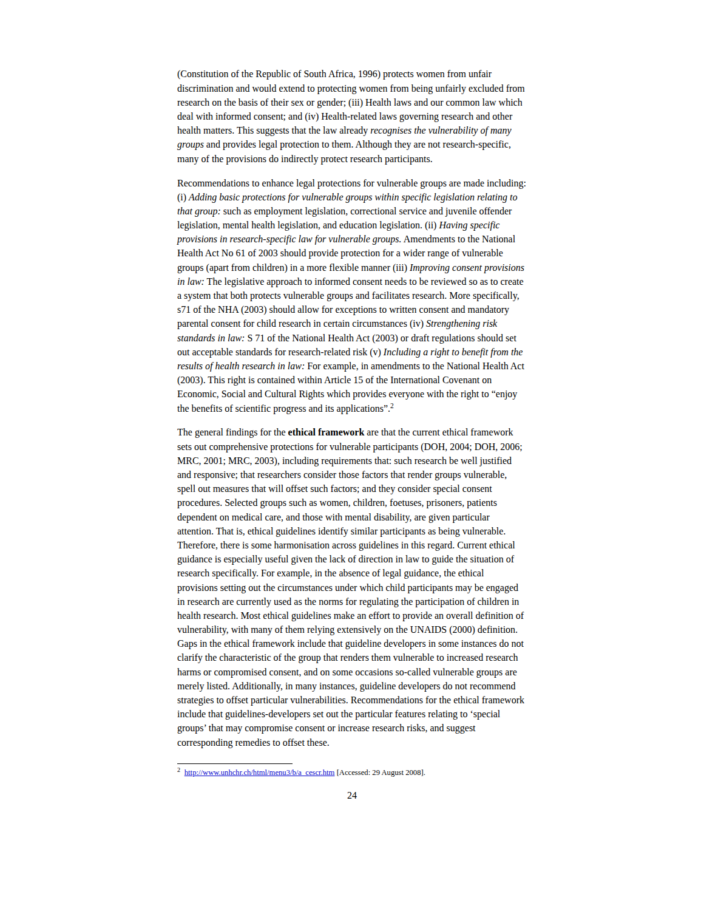(Constitution of the Republic of South Africa, 1996) protects women from unfair discrimination and would extend to protecting women from being unfairly excluded from research on the basis of their sex or gender; (iii) Health laws and our common law which deal with informed consent; and (iv) Health-related laws governing research and other health matters. This suggests that the law already recognises the vulnerability of many groups and provides legal protection to them. Although they are not research-specific, many of the provisions do indirectly protect research participants.
Recommendations to enhance legal protections for vulnerable groups are made including: (i) Adding basic protections for vulnerable groups within specific legislation relating to that group: such as employment legislation, correctional service and juvenile offender legislation, mental health legislation, and education legislation. (ii) Having specific provisions in research-specific law for vulnerable groups. Amendments to the National Health Act No 61 of 2003 should provide protection for a wider range of vulnerable groups (apart from children) in a more flexible manner (iii) Improving consent provisions in law: The legislative approach to informed consent needs to be reviewed so as to create a system that both protects vulnerable groups and facilitates research. More specifically, s71 of the NHA (2003) should allow for exceptions to written consent and mandatory parental consent for child research in certain circumstances (iv) Strengthening risk standards in law: S 71 of the National Health Act (2003) or draft regulations should set out acceptable standards for research-related risk (v) Including a right to benefit from the results of health research in law: For example, in amendments to the National Health Act (2003). This right is contained within Article 15 of the International Covenant on Economic, Social and Cultural Rights which provides everyone with the right to “enjoy the benefits of scientific progress and its applications”.2
The general findings for the ethical framework are that the current ethical framework sets out comprehensive protections for vulnerable participants (DOH, 2004; DOH, 2006; MRC, 2001; MRC, 2003), including requirements that: such research be well justified and responsive; that researchers consider those factors that render groups vulnerable, spell out measures that will offset such factors; and they consider special consent procedures. Selected groups such as women, children, foetuses, prisoners, patients dependent on medical care, and those with mental disability, are given particular attention. That is, ethical guidelines identify similar participants as being vulnerable. Therefore, there is some harmonisation across guidelines in this regard. Current ethical guidance is especially useful given the lack of direction in law to guide the situation of research specifically. For example, in the absence of legal guidance, the ethical provisions setting out the circumstances under which child participants may be engaged in research are currently used as the norms for regulating the participation of children in health research. Most ethical guidelines make an effort to provide an overall definition of vulnerability, with many of them relying extensively on the UNAIDS (2000) definition. Gaps in the ethical framework include that guideline developers in some instances do not clarify the characteristic of the group that renders them vulnerable to increased research harms or compromised consent, and on some occasions so-called vulnerable groups are merely listed. Additionally, in many instances, guideline developers do not recommend strategies to offset particular vulnerabilities. Recommendations for the ethical framework include that guidelines-developers set out the particular features relating to ‘special groups’ that may compromise consent or increase research risks, and suggest corresponding remedies to offset these.
2 http://www.unhchr.ch/html/menu3/b/a_cescr.htm [Accessed: 29 August 2008].
24